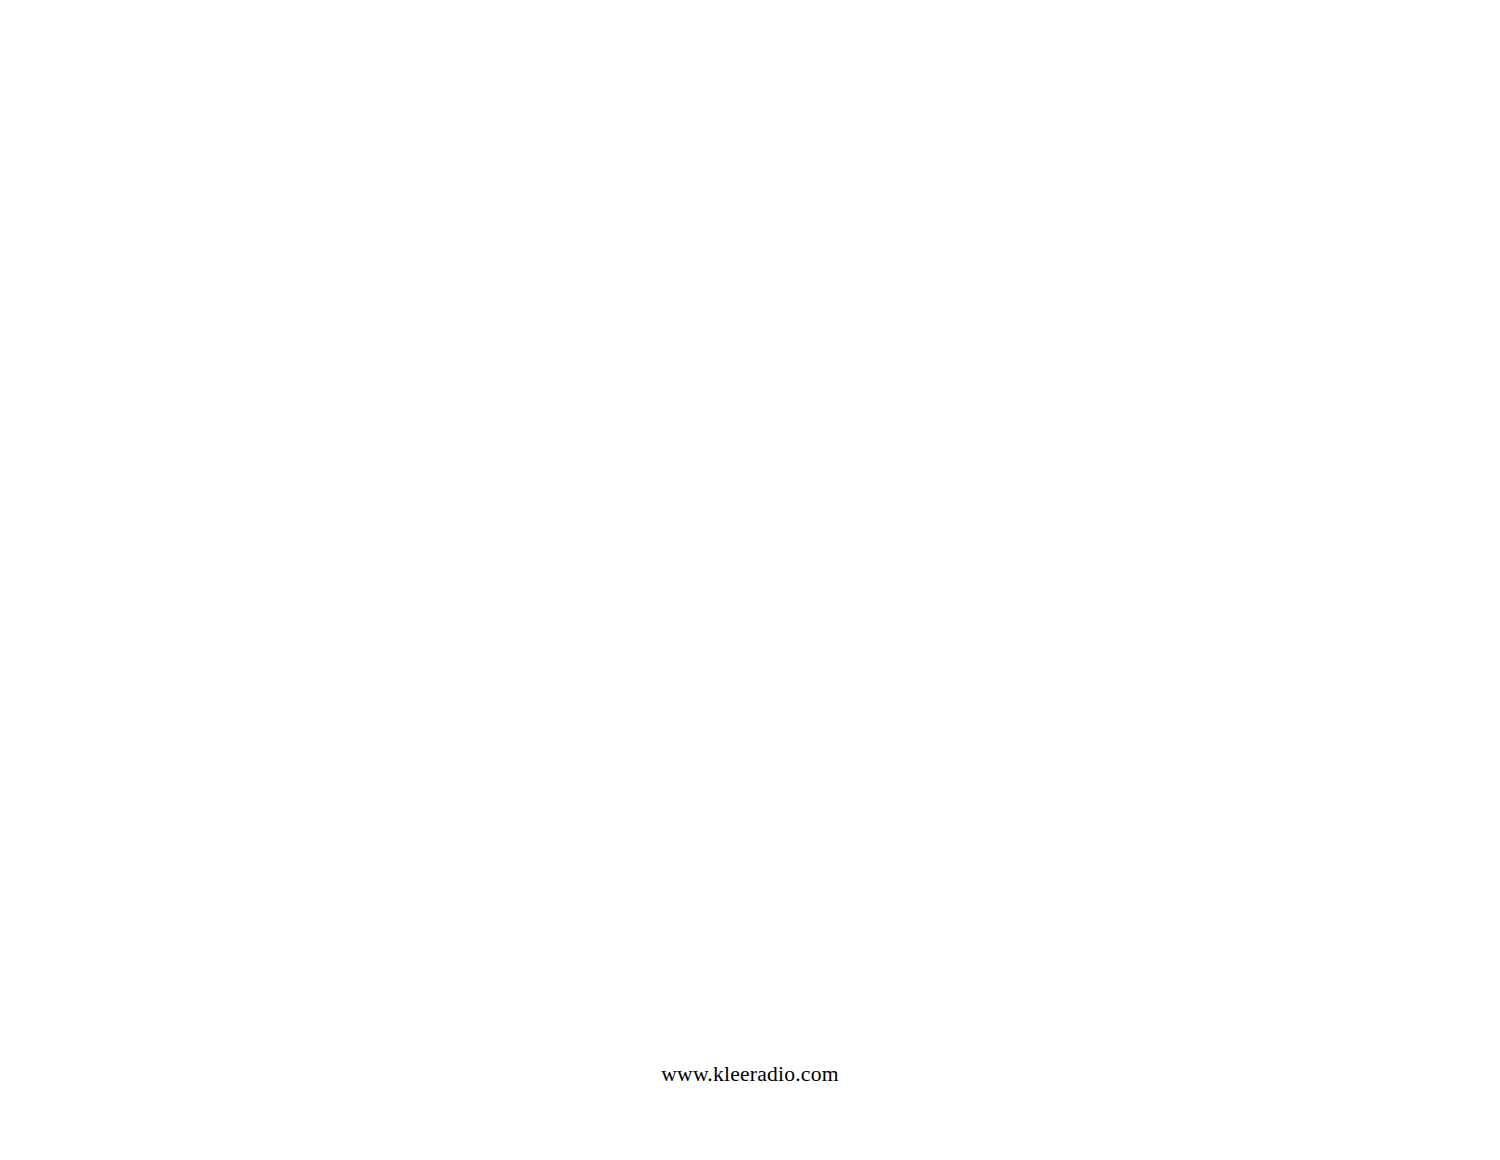www.kleeradio.com